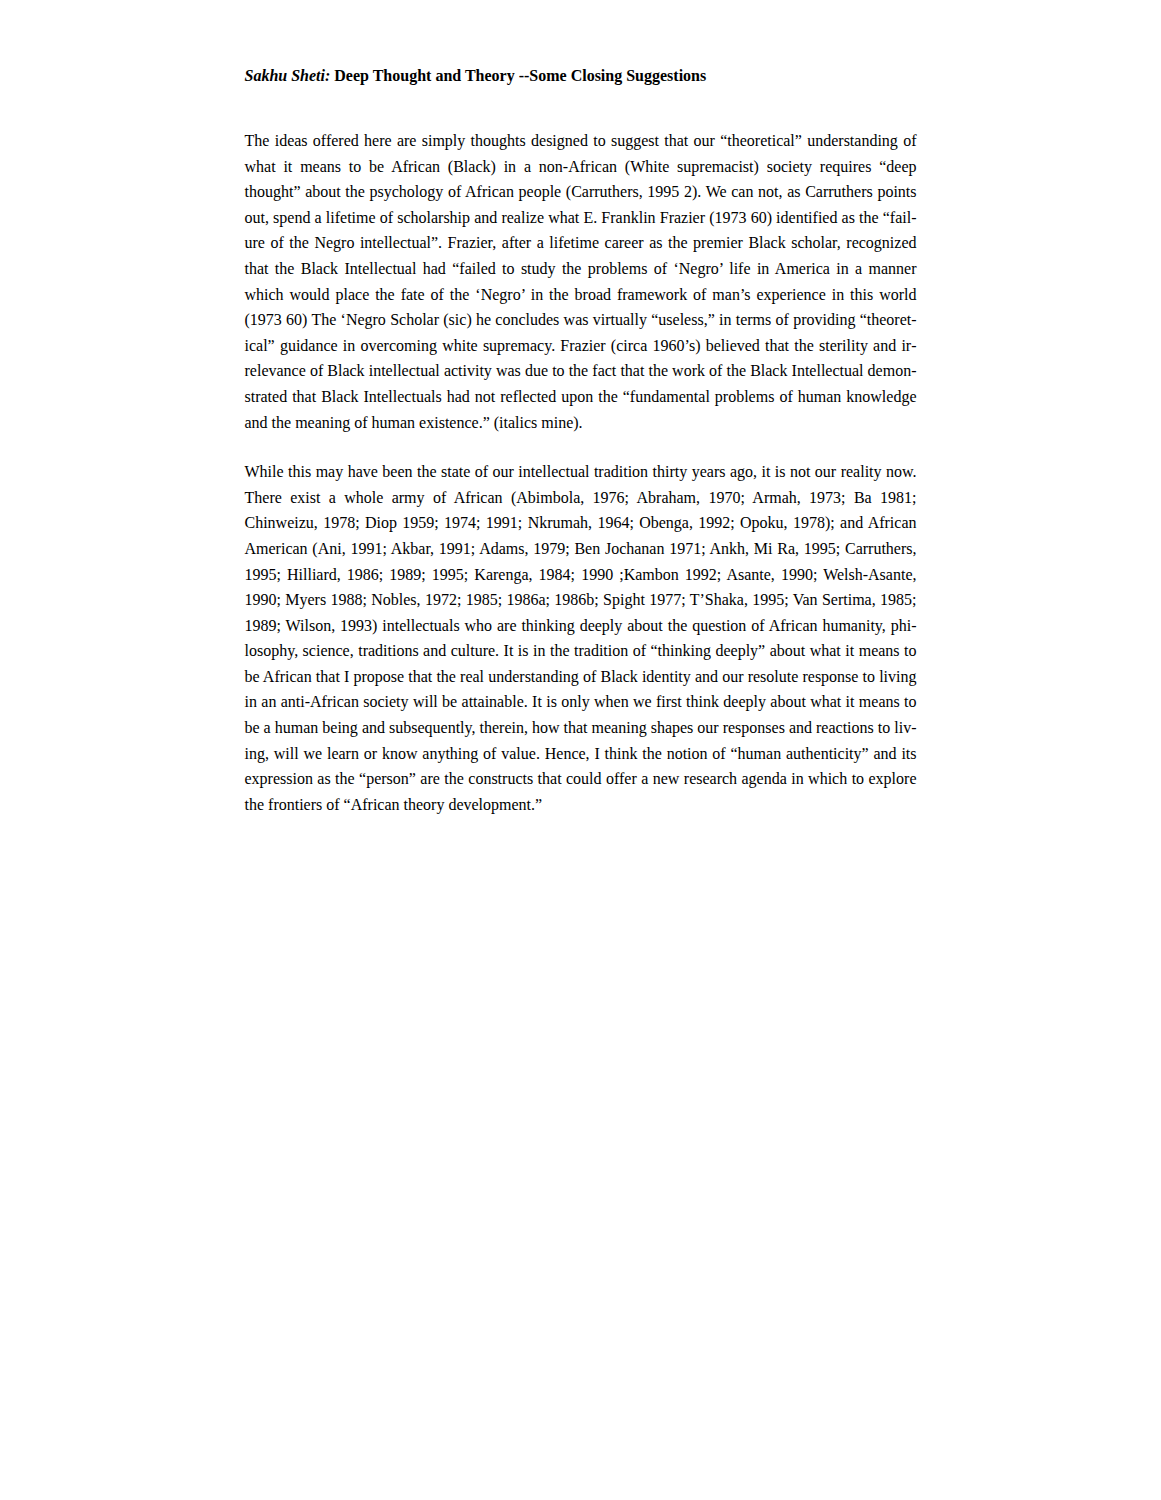Sakhu Sheti: Deep Thought and Theory --Some Closing Suggestions
The ideas offered here are simply thoughts designed to suggest that our “theoretical” understanding of what it means to be African (Black) in a non-African (White supremacist) society requires “deep thought” about the psychology of African people (Carruthers, 1995 2). We can not, as Carruthers points out, spend a lifetime of scholarship and realize what E. Franklin Frazier (1973 60) identified as the “failure of the Negro intellectual”. Frazier, after a lifetime career as the premier Black scholar, recognized that the Black Intellectual had “failed to study the problems of ‘Negro’ life in America in a manner which would place the fate of the ‘Negro’ in the broad framework of man’s experience in this world (1973 60) The ‘Negro Scholar (sic) he concludes was virtually “useless,” in terms of providing “theoretical” guidance in overcoming white supremacy. Frazier (circa 1960’s) believed that the sterility and irrelevance of Black intellectual activity was due to the fact that the work of the Black Intellectual demonstrated that Black Intellectuals had not reflected upon the “fundamental problems of human knowledge and the meaning of human existence.” (italics mine).
While this may have been the state of our intellectual tradition thirty years ago, it is not our reality now. There exist a whole army of African (Abimbola, 1976; Abraham, 1970; Armah, 1973; Ba 1981; Chinweizu, 1978; Diop 1959; 1974; 1991; Nkrumah, 1964; Obenga, 1992; Opoku, 1978); and African American (Ani, 1991; Akbar, 1991; Adams, 1979; Ben Jochanan 1971; Ankh, Mi Ra, 1995; Carruthers, 1995; Hilliard, 1986; 1989; 1995; Karenga, 1984; 1990 ;Kambon 1992; Asante, 1990; Welsh-Asante, 1990; Myers 1988; Nobles, 1972; 1985; 1986a; 1986b; Spight 1977; T’Shaka, 1995; Van Sertima, 1985; 1989; Wilson, 1993) intellectuals who are thinking deeply about the question of African humanity, philosophy, science, traditions and culture. It is in the tradition of “thinking deeply” about what it means to be African that I propose that the real understanding of Black identity and our resolute response to living in an anti-African society will be attainable. It is only when we first think deeply about what it means to be a human being and subsequently, therein, how that meaning shapes our responses and reactions to living, will we learn or know anything of value. Hence, I think the notion of “human authenticity” and its expression as the “person” are the constructs that could offer a new research agenda in which to explore the frontiers of “African theory development.”